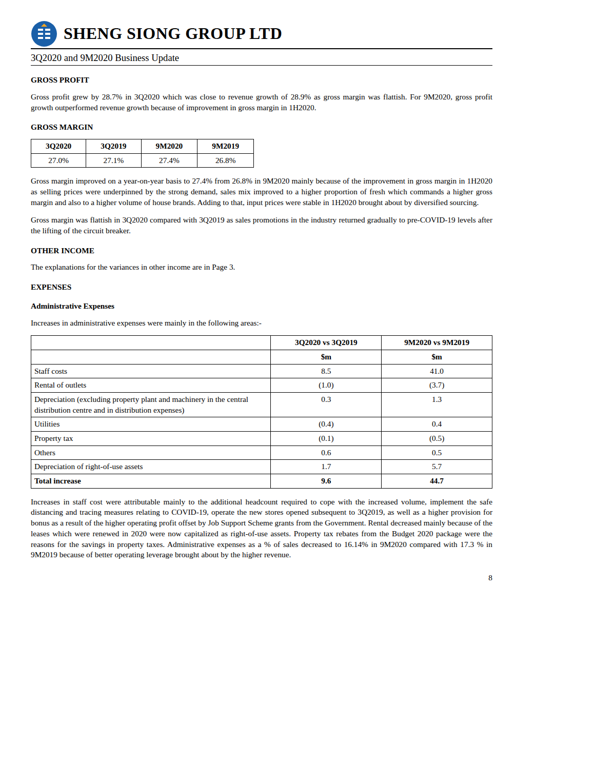SHENG SIONG GROUP LTD
3Q2020 and 9M2020 Business Update
Gross Profit
Gross profit grew by 28.7% in 3Q2020 which was close to revenue growth of 28.9% as gross margin was flattish. For 9M2020, gross profit growth outperformed revenue growth because of improvement in gross margin in 1H2020.
Gross Margin
| 3Q2020 | 3Q2019 | 9M2020 | 9M2019 |
| --- | --- | --- | --- |
| 27.0% | 27.1% | 27.4% | 26.8% |
Gross margin improved on a year-on-year basis to 27.4% from 26.8% in 9M2020 mainly because of the improvement in gross margin in 1H2020 as selling prices were underpinned by the strong demand, sales mix improved to a higher proportion of fresh which commands a higher gross margin and also to a higher volume of house brands. Adding to that, input prices were stable in 1H2020 brought about by diversified sourcing.
Gross margin was flattish in 3Q2020 compared with 3Q2019 as sales promotions in the industry returned gradually to pre-COVID-19 levels after the lifting of the circuit breaker.
Other Income
The explanations for the variances in other income are in Page 3.
Expenses
Administrative Expenses
Increases in administrative expenses were mainly in the following areas:-
| | 3Q2020 vs 3Q2019 | 9M2020 vs 9M2019 |
| | $m | $m |
| Staff costs | 8.5 | 41.0 |
| Rental of outlets | (1.0) | (3.7) |
| Depreciation (excluding property plant and machinery in the central distribution centre and in distribution expenses) | 0.3 | 1.3 |
| Utilities | (0.4) | 0.4 |
| Property tax | (0.1) | (0.5) |
| Others | 0.6 | 0.5 |
| Depreciation of right-of-use assets | 1.7 | 5.7 |
| Total increase | 9.6 | 44.7 |
Increases in staff cost were attributable mainly to the additional headcount required to cope with the increased volume, implement the safe distancing and tracing measures relating to COVID-19, operate the new stores opened subsequent to 3Q2019, as well as a higher provision for bonus as a result of the higher operating profit offset by Job Support Scheme grants from the Government. Rental decreased mainly because of the leases which were renewed in 2020 were now capitalized as right-of-use assets. Property tax rebates from the Budget 2020 package were the reasons for the savings in property taxes. Administrative expenses as a % of sales decreased to 16.14% in 9M2020 compared with 17.3 % in 9M2019 because of better operating leverage brought about by the higher revenue.
8